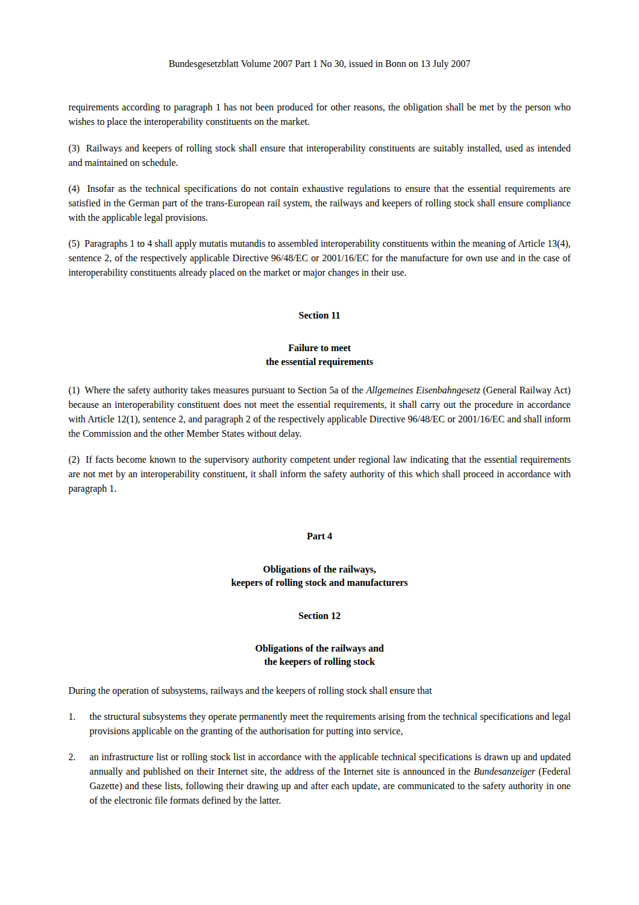Bundesgesetzblatt Volume 2007 Part 1 No 30, issued in Bonn on 13 July 2007
requirements according to paragraph 1 has not been produced for other reasons, the obligation shall be met by the person who wishes to place the interoperability constituents on the market.
(3) Railways and keepers of rolling stock shall ensure that interoperability constituents are suitably installed, used as intended and maintained on schedule.
(4) Insofar as the technical specifications do not contain exhaustive regulations to ensure that the essential requirements are satisfied in the German part of the trans-European rail system, the railways and keepers of rolling stock shall ensure compliance with the applicable legal provisions.
(5) Paragraphs 1 to 4 shall apply mutatis mutandis to assembled interoperability constituents within the meaning of Article 13(4), sentence 2, of the respectively applicable Directive 96/48/EC or 2001/16/EC for the manufacture for own use and in the case of interoperability constituents already placed on the market or major changes in their use.
Section 11
Failure to meet
the essential requirements
(1) Where the safety authority takes measures pursuant to Section 5a of the Allgemeines Eisenbahngesetz (General Railway Act) because an interoperability constituent does not meet the essential requirements, it shall carry out the procedure in accordance with Article 12(1), sentence 2, and paragraph 2 of the respectively applicable Directive 96/48/EC or 2001/16/EC and shall inform the Commission and the other Member States without delay.
(2) If facts become known to the supervisory authority competent under regional law indicating that the essential requirements are not met by an interoperability constituent, it shall inform the safety authority of this which shall proceed in accordance with paragraph 1.
Part 4
Obligations of the railways,
keepers of rolling stock and manufacturers
Section 12
Obligations of the railways and
the keepers of rolling stock
During the operation of subsystems, railways and the keepers of rolling stock shall ensure that
the structural subsystems they operate permanently meet the requirements arising from the technical specifications and legal provisions applicable on the granting of the authorisation for putting into service,
an infrastructure list or rolling stock list in accordance with the applicable technical specifications is drawn up and updated annually and published on their Internet site, the address of the Internet site is announced in the Bundesanzeiger (Federal Gazette) and these lists, following their drawing up and after each update, are communicated to the safety authority in one of the electronic file formats defined by the latter.